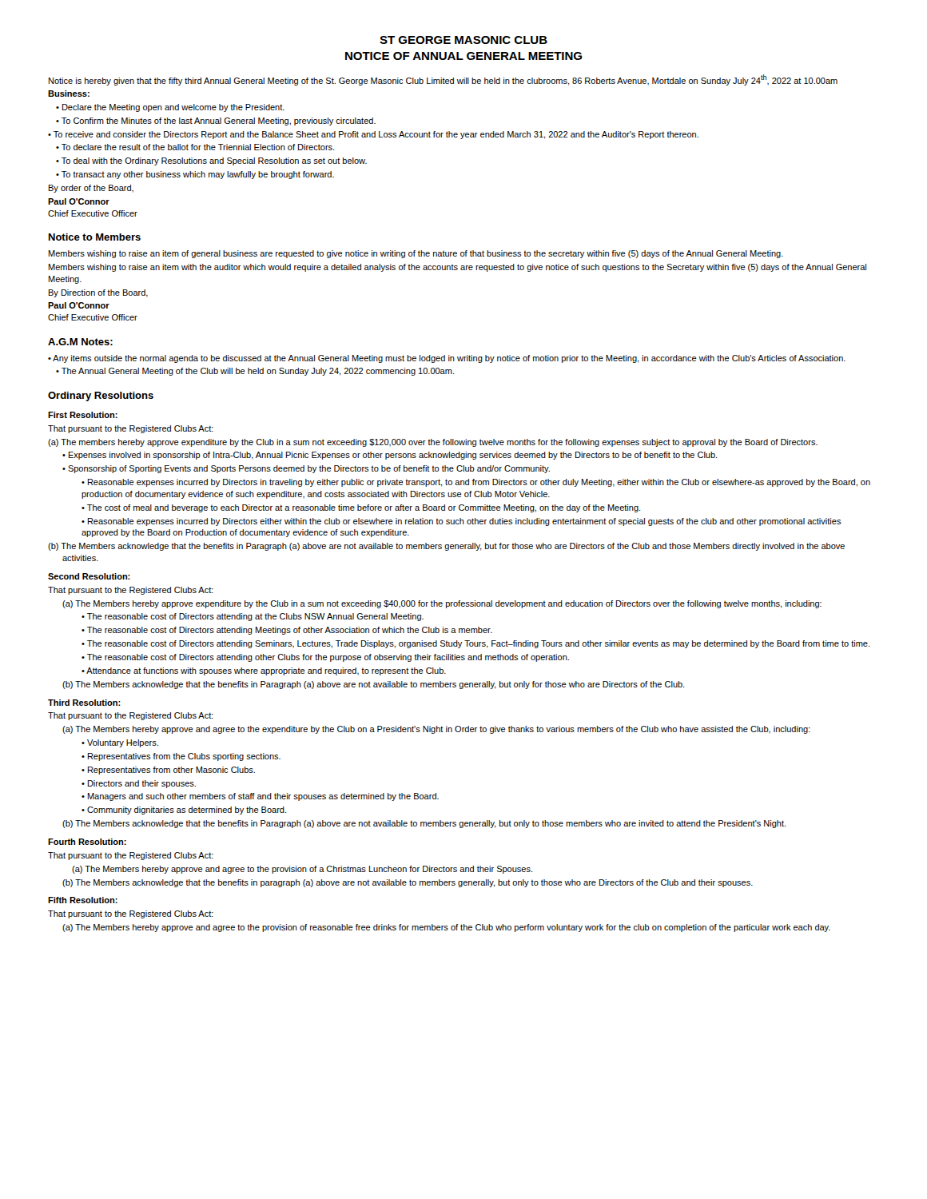ST GEORGE MASONIC CLUB
NOTICE OF ANNUAL GENERAL MEETING
Notice is hereby given that the fifty third Annual General Meeting of the St. George Masonic Club Limited will be held in the clubrooms, 86 Roberts Avenue, Mortdale on Sunday July 24th, 2022 at 10.00am
Business:
• Declare the Meeting open and welcome by the President.
• To Confirm the Minutes of the last Annual General Meeting, previously circulated.
• To receive and consider the Directors Report and the Balance Sheet and Profit and Loss Account for the year ended March 31, 2022 and the Auditor's Report thereon.
• To declare the result of the ballot for the Triennial Election of Directors.
• To deal with the Ordinary Resolutions and Special Resolution as set out below.
• To transact any other business which may lawfully be brought forward.
By order of the Board,
Paul O'Connor
Chief Executive Officer
Notice to Members
Members wishing to raise an item of general business are requested to give notice in writing of the nature of that business to the secretary within five (5) days of the Annual General Meeting.
Members wishing to raise an item with the auditor which would require a detailed analysis of the accounts are requested to give notice of such questions to the Secretary within five (5) days of the Annual General Meeting.
By Direction of the Board,
Paul O'Connor
Chief Executive Officer
A.G.M Notes:
• Any items outside the normal agenda to be discussed at the Annual General Meeting must be lodged in writing by notice of motion prior to the Meeting, in accordance with the Club's Articles of Association.
• The Annual General Meeting of the Club will be held on Sunday July 24, 2022 commencing 10.00am.
Ordinary Resolutions
First Resolution:
That pursuant to the Registered Clubs Act:
(a) The members hereby approve expenditure by the Club in a sum not exceeding $120,000 over the following twelve months for the following expenses subject to approval by the Board of Directors.
• Expenses involved in sponsorship of Intra-Club, Annual Picnic Expenses or other persons acknowledging services deemed by the Directors to be of benefit to the Club.
• Sponsorship of Sporting Events and Sports Persons deemed by the Directors to be of benefit to the Club and/or Community.
• Reasonable expenses incurred by Directors in traveling by either public or private transport, to and from Directors or other duly Meeting, either within the Club or elsewhere-as approved by the Board, on production of documentary evidence of such expenditure, and costs associated with Directors use of Club Motor Vehicle.
• The cost of meal and beverage to each Director at a reasonable time before or after a Board or Committee Meeting, on the day of the Meeting.
• Reasonable expenses incurred by Directors either within the club or elsewhere in relation to such other duties including entertainment of special guests of the club and other promotional activities approved by the Board on Production of documentary evidence of such expenditure.
(b) The Members acknowledge that the benefits in Paragraph (a) above are not available to members generally, but for those who are Directors of the Club and those Members directly involved in the above activities.
Second Resolution:
That pursuant to the Registered Clubs Act:
(a) The Members hereby approve expenditure by the Club in a sum not exceeding $40,000 for the professional development and education of Directors over the following twelve months, including:
• The reasonable cost of Directors attending at the Clubs NSW Annual General Meeting.
• The reasonable cost of Directors attending Meetings of other Association of which the Club is a member.
• The reasonable cost of Directors attending Seminars, Lectures, Trade Displays, organised Study Tours, Fact–finding Tours and other similar events as may be determined by the Board from time to time.
• The reasonable cost of Directors attending other Clubs for the purpose of observing their facilities and methods of operation.
• Attendance at functions with spouses where appropriate and required, to represent the Club.
(b) The Members acknowledge that the benefits in Paragraph (a) above are not available to members generally, but only for those who are Directors of the Club.
Third Resolution:
That pursuant to the Registered Clubs Act:
(a) The Members hereby approve and agree to the expenditure by the Club on a President's Night in Order to give thanks to various members of the Club who have assisted the Club, including:
• Voluntary Helpers.
• Representatives from the Clubs sporting sections.
• Representatives from other Masonic Clubs.
• Directors and their spouses.
• Managers and such other members of staff and their spouses as determined by the Board.
• Community dignitaries as determined by the Board.
(b) The Members acknowledge that the benefits in Paragraph (a) above are not available to members generally, but only to those members who are invited to attend the President's Night.
Fourth Resolution:
That pursuant to the Registered Clubs Act:
(a) The Members hereby approve and agree to the provision of a Christmas Luncheon for Directors and their Spouses.
(b) The Members acknowledge that the benefits in paragraph (a) above are not available to members generally, but only to those who are Directors of the Club and their spouses.
Fifth Resolution:
That pursuant to the Registered Clubs Act:
(a) The Members hereby approve and agree to the provision of reasonable free drinks for members of the Club who perform voluntary work for the club on completion of the particular work each day.